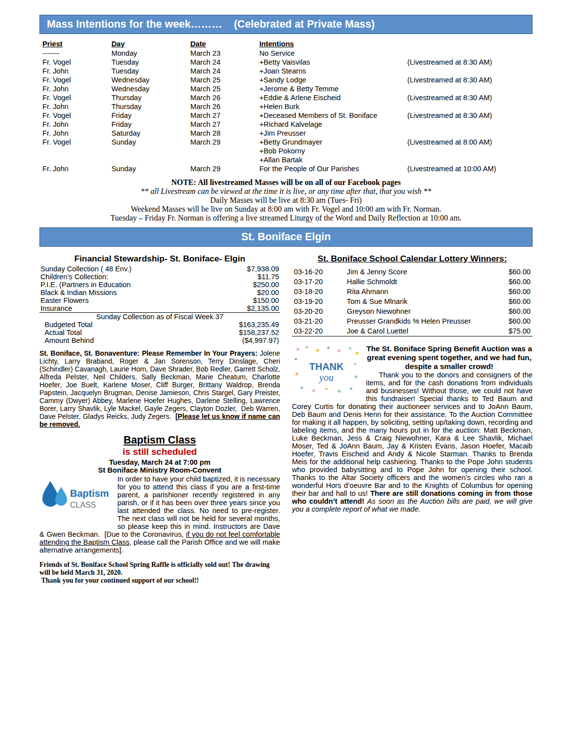Mass Intentions for the week……… (Celebrated at Private Mass)
| Priest | Day | Date | Intentions | |
| --- | --- | --- | --- | --- |
| ------- | Monday | March 23 | No Service | |
| Fr. Vogel | Tuesday | March 24 | +Betty Vaisvilas | (Livestreamed at 8:30 AM) |
| Fr. John | Tuesday | March 24 | +Joan Stearns | |
| Fr. Vogel | Wednesday | March 25 | +Sandy Lodge | (Livestreamed at 8:30 AM) |
| Fr. John | Wednesday | March 25 | +Jerome & Betty Temme | |
| Fr. Vogel | Thursday | March 26 | +Eddie & Arlene Eischeid | (Livestreamed at 8:30 AM) |
| Fr. John | Thursday | March 26 | +Helen Burk | |
| Fr. Vogel | Friday | March 27 | +Deceased Members of St. Boniface | (Livestreamed at 8:30 AM) |
| Fr. John | Friday | March 27 | +Richard Kalvelage | |
| Fr. John | Saturday | March 28 | +Jim Preusser | |
| Fr. Vogel | Sunday | March 29 | +Betty Grundmayer | (Livestreamed at 8:00 AM) |
| | | | +Bob Pokorny | |
| | | | +Allan Bartak | |
| Fr. John | Sunday | March 29 | For the People of Our Parishes | (Livestreamed at 10:00 AM) |
NOTE: All livestreamed Masses will be on all of our Facebook pages
** all Livestream can be viewed at the time it is live, or any time after that, that you wish **
Daily Masses will be live at 8:30 am (Tues- Fri)
Weekend Masses will be live on Sunday at 8:00 am with Fr. Vogel and 10:00 am with Fr. Norman.
Tuesday – Friday Fr. Norman is offering a live streamed Liturgy of the Word and Daily Reflection at 10:00 am.
St. Boniface Elgin
Financial Stewardship- St. Boniface- Elgin
| Sunday Collection ( 48 Env.) | $7,938.09 |
| Children’s Collection: | $11.75 |
| P.I.E. (Partners in Education | $250.00 |
| Black & Indian Missions | $20.00 |
| Easter Flowers | $150.00 |
| Insurance | $2,135.00 |
| Sunday Collection as of Fiscal Week 37 |
| Budgeted Total | $163,235.49 |
| Actual Total | $158,237.52 |
| Amount Behind | ($4,997.97) |
St. Boniface, St. Bonaventure: Please Remember In Your Prayers: Jolene Lichty, Larry Braband, Roger & Jan Sorenson, Terry Dinslage, Cheri (Schindler) Cavanagh, Laurie Horn, Dave Shrader, Bob Redler, Garrett Scholz, Alfreda Pelster, Neil Childers, Sally Beckman, Marie Cheatum, Charlotte Hoefer, Joe Buelt, Karlene Moser, Cliff Burger, Brittany Waldrop, Brenda Papstein, Jacquelyn Brugman, Denise Jamieson, Chris Stargel, Gary Preister, Cammy (Dwyer) Abbey, Marlene Hoefer Hughes, Darlene Stelling, Lawrence Borer, Larry Shavlik, Lyle Mackel, Gayle Zegers, Clayton Dozler, Deb Warren, Dave Pelster, Gladys Reicks, Judy Zegers. [Please let us know if name can be removed.
Baptism Class
is still scheduled
Tuesday, March 24 at 7:00 pm
St Boniface Ministry Room-Convent
Baptism CLASS
In order to have your child baptized, it is necessary for you to attend this class if you are a first-time parent, a parishioner recently registered in any parish, or if it has been over three years since you last attended the class. No need to pre-register. The next class will not be held for several months, so please keep this in mind. Instructors are Dave & Gwen Beckman. [Due to the Coronavirus, if you do not feel comfortable attending the Baptism Class, please call the Parish Office and we will make alternative arrangements].
Friends of St. Boniface School Spring Raffle is officially sold out! The drawing will be held March 31, 2020.
Thank you for your continued support of our school!!
St. Boniface School Calendar Lottery Winners:
| 03-16-20 | Jim & Jenny Score | $60.00 |
| 03-17-20 | Hallie Schmoldt | $60.00 |
| 03-18-20 | Rita Ahmann | $60.00 |
| 03-19-20 | Tom & Sue Mlnarik | $60.00 |
| 03-20-20 | Greyson Niewohner | $60.00 |
| 03-21-20 | Preusser Grandkids % Helen Preusser | $60.00 |
| 03-22-20 | Joe & Carol Luettel | $75.00 |
THANK you
The St. Boniface Spring Benefit Auction was a great evening spent together, and we had fun, despite a smaller crowd!
Thank you to the donors and consigners of the items, and for the cash donations from individuals and businesses! Without those, we could not have this fundraiser! Special thanks to Ted Baum and Corey Curtis for donating their auctioneer services and to JoAnn Baum, Deb Baum and Denis Henn for their assistance. To the Auction Committee for making it all happen, by soliciting, setting up/taking down, recording and labeling items, and the many hours put in for the auction: Matt Beckman, Luke Beckman, Jess & Craig Niewohner, Kara & Lee Shavlik, Michael Moser, Ted & JoAnn Baum, Jay & Kristen Evans, Jason Hoefer, Macaib Hoefer, Travis Eischeid and Andy & Nicole Starman. Thanks to Brenda Meis for the additional help cashiering. Thanks to the Pope John students who provided babysitting and to Pope John for opening their school. Thanks to the Altar Society officers and the women’s circles who ran a wonderful Hors d’oeuvre Bar and to the Knights of Columbus for opening their bar and hall to us! There are still donations coming in from those who couldn’t attend! As soon as the Auction bills are paid, we will give you a complete report of what we made.